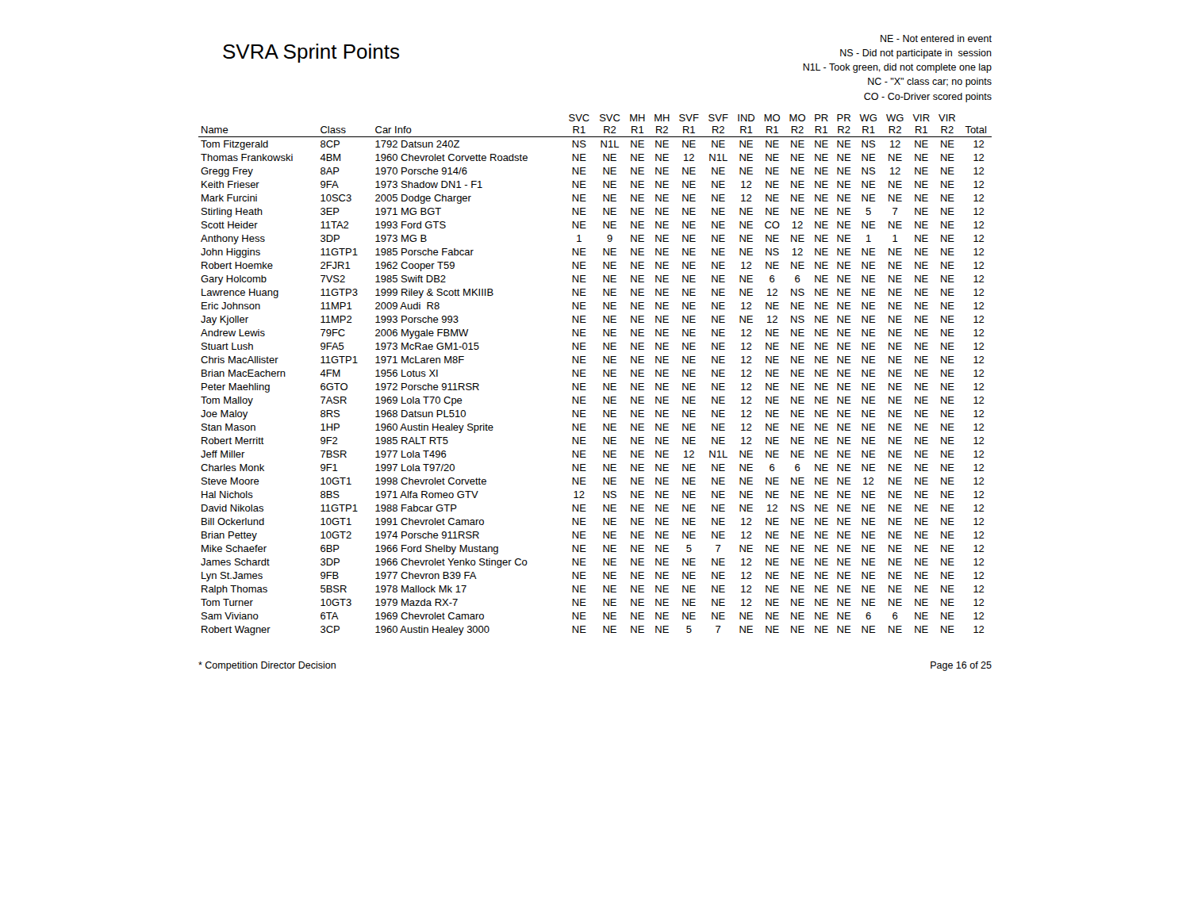SVRA Sprint Points
NE - Not entered in event
NS - Did not participate in session
N1L - Took green, did not complete one lap
NC - "X" class car; no points
CO - Co-Driver scored points
| | | | SVC | SVC | MH | MH | SVF | SVF | IND | MO | MO | PR | PR | WG | WG | VIR | VIR | |
| --- | --- | --- | --- | --- | --- | --- | --- | --- | --- | --- | --- | --- | --- | --- | --- | --- | --- | --- |
| Name | Class | Car Info | R1 | R2 | R1 | R2 | R1 | R2 | R1 | R1 | R2 | R1 | R2 | R1 | R2 | R1 | R2 | Total |
| Tom Fitzgerald | 8CP | 1792 Datsun 240Z | NS | N1L | NE | NE | NE | NE | NE | NE | NE | NE | NE | NS | 12 | NE | NE | 12 |
| Thomas Frankowski | 4BM | 1960 Chevrolet Corvette Roadste | NE | NE | NE | NE | 12 | N1L | NE | NE | NE | NE | NE | NE | NE | NE | NE | 12 |
| Gregg Frey | 8AP | 1970 Porsche 914/6 | NE | NE | NE | NE | NE | NE | NE | NE | NE | NE | NE | NS | 12 | NE | NE | 12 |
| Keith Frieser | 9FA | 1973 Shadow DN1 - F1 | NE | NE | NE | NE | NE | NE | 12 | NE | NE | NE | NE | NE | NE | NE | NE | 12 |
| Mark Furcini | 10SC3 | 2005 Dodge Charger | NE | NE | NE | NE | NE | NE | 12 | NE | NE | NE | NE | NE | NE | NE | NE | 12 |
| Stirling Heath | 3EP | 1971 MG BGT | NE | NE | NE | NE | NE | NE | NE | NE | NE | NE | NE | 5 | 7 | NE | NE | 12 |
| Scott Heider | 11TA2 | 1993 Ford GTS | NE | NE | NE | NE | NE | NE | NE | CO | 12 | NE | NE | NE | NE | NE | NE | 12 |
| Anthony Hess | 3DP | 1973 MG B | 1 | 9 | NE | NE | NE | NE | NE | NE | NE | NE | NE | 1 | 1 | NE | NE | 12 |
| John Higgins | 11GTP1 | 1985 Porsche Fabcar | NE | NE | NE | NE | NE | NE | NE | NS | 12 | NE | NE | NE | NE | NE | NE | 12 |
| Robert Hoemke | 2FJR1 | 1962 Cooper T59 | NE | NE | NE | NE | NE | NE | 12 | NE | NE | NE | NE | NE | NE | NE | NE | 12 |
| Gary Holcomb | 7VS2 | 1985 Swift DB2 | NE | NE | NE | NE | NE | NE | NE | 6 | 6 | NE | NE | NE | NE | NE | NE | 12 |
| Lawrence Huang | 11GTP3 | 1999 Riley & Scott MKIIIB | NE | NE | NE | NE | NE | NE | NE | 12 | NS | NE | NE | NE | NE | NE | NE | 12 |
| Eric Johnson | 11MP1 | 2009 Audi R8 | NE | NE | NE | NE | NE | NE | 12 | NE | NE | NE | NE | NE | NE | NE | NE | 12 |
| Jay Kjoller | 11MP2 | 1993 Porsche 993 | NE | NE | NE | NE | NE | NE | NE | 12 | NS | NE | NE | NE | NE | NE | NE | 12 |
| Andrew Lewis | 79FC | 2006 Mygale FBMW | NE | NE | NE | NE | NE | NE | 12 | NE | NE | NE | NE | NE | NE | NE | NE | 12 |
| Stuart Lush | 9FA5 | 1973 McRae GM1-015 | NE | NE | NE | NE | NE | NE | 12 | NE | NE | NE | NE | NE | NE | NE | NE | 12 |
| Chris MacAllister | 11GTP1 | 1971 McLaren M8F | NE | NE | NE | NE | NE | NE | 12 | NE | NE | NE | NE | NE | NE | NE | NE | 12 |
| Brian MacEachern | 4FM | 1956 Lotus XI | NE | NE | NE | NE | NE | NE | 12 | NE | NE | NE | NE | NE | NE | NE | NE | 12 |
| Peter Maehling | 6GTO | 1972 Porsche 911RSR | NE | NE | NE | NE | NE | NE | 12 | NE | NE | NE | NE | NE | NE | NE | NE | 12 |
| Tom Malloy | 7ASR | 1969 Lola T70 Cpe | NE | NE | NE | NE | NE | NE | 12 | NE | NE | NE | NE | NE | NE | NE | NE | 12 |
| Joe Maloy | 8RS | 1968 Datsun PL510 | NE | NE | NE | NE | NE | NE | 12 | NE | NE | NE | NE | NE | NE | NE | NE | 12 |
| Stan Mason | 1HP | 1960 Austin Healey Sprite | NE | NE | NE | NE | NE | NE | 12 | NE | NE | NE | NE | NE | NE | NE | NE | 12 |
| Robert Merritt | 9F2 | 1985 RALT RT5 | NE | NE | NE | NE | NE | NE | 12 | NE | NE | NE | NE | NE | NE | NE | NE | 12 |
| Jeff Miller | 7BSR | 1977 Lola T496 | NE | NE | NE | NE | 12 | N1L | NE | NE | NE | NE | NE | NE | NE | NE | NE | 12 |
| Charles Monk | 9F1 | 1997 Lola T97/20 | NE | NE | NE | NE | NE | NE | NE | 6 | 6 | NE | NE | NE | NE | NE | NE | 12 |
| Steve Moore | 10GT1 | 1998 Chevrolet Corvette | NE | NE | NE | NE | NE | NE | NE | NE | NE | NE | NE | 12 | NE | NE | NE | 12 |
| Hal Nichols | 8BS | 1971 Alfa Romeo GTV | 12 | NS | NE | NE | NE | NE | NE | NE | NE | NE | NE | NE | NE | NE | NE | 12 |
| David Nikolas | 11GTP1 | 1988 Fabcar GTP | NE | NE | NE | NE | NE | NE | NE | 12 | NS | NE | NE | NE | NE | NE | NE | 12 |
| Bill Ockerlund | 10GT1 | 1991 Chevrolet Camaro | NE | NE | NE | NE | NE | NE | 12 | NE | NE | NE | NE | NE | NE | NE | NE | 12 |
| Brian Pettey | 10GT2 | 1974 Porsche 911RSR | NE | NE | NE | NE | NE | NE | 12 | NE | NE | NE | NE | NE | NE | NE | NE | 12 |
| Mike Schaefer | 6BP | 1966 Ford Shelby Mustang | NE | NE | NE | NE | 5 | 7 | NE | NE | NE | NE | NE | NE | NE | NE | NE | 12 |
| James Schardt | 3DP | 1966 Chevrolet Yenko Stinger Co | NE | NE | NE | NE | NE | NE | 12 | NE | NE | NE | NE | NE | NE | NE | NE | 12 |
| Lyn St.James | 9FB | 1977 Chevron B39 FA | NE | NE | NE | NE | NE | NE | 12 | NE | NE | NE | NE | NE | NE | NE | NE | 12 |
| Ralph Thomas | 5BSR | 1978 Mallock Mk 17 | NE | NE | NE | NE | NE | NE | 12 | NE | NE | NE | NE | NE | NE | NE | NE | 12 |
| Tom Turner | 10GT3 | 1979 Mazda RX-7 | NE | NE | NE | NE | NE | NE | 12 | NE | NE | NE | NE | NE | NE | NE | NE | 12 |
| Sam Viviano | 6TA | 1969 Chevrolet Camaro | NE | NE | NE | NE | NE | NE | NE | NE | NE | NE | NE | 6 | 6 | NE | NE | 12 |
| Robert Wagner | 3CP | 1960 Austin Healey 3000 | NE | NE | NE | NE | 5 | 7 | NE | NE | NE | NE | NE | NE | NE | NE | NE | 12 |
* Competition Director Decision
Page 16 of 25